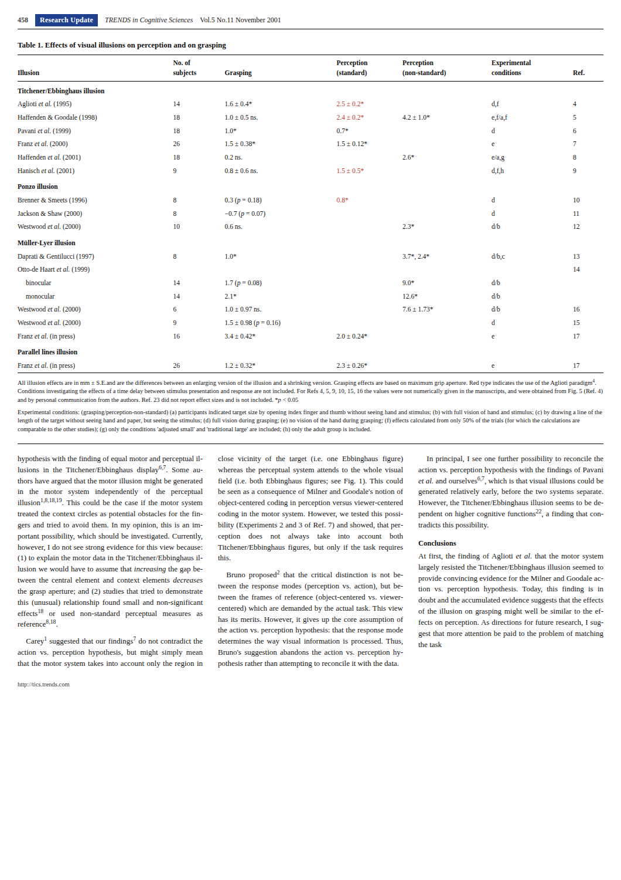458 Research Update TRENDS in Cognitive Sciences Vol.5 No.11 November 2001
Table 1. Effects of visual illusions on perception and on grasping
| Illusion | No. of subjects | Grasping | Perception (standard) | Perception (non-standard) | Experimental conditions | Ref. |
| --- | --- | --- | --- | --- | --- | --- |
| Titchener/Ebbinghaus illusion |
| Aglioti et al. (1995) | 14 | 1.6 ± 0.4* | 2.5 ± 0.2* | | d,f | 4 |
| Haffenden & Goodale (1998) | 18 | 1.0 ± 0.5 ns. | 2.4 ± 0.2* | 4.2 ± 1.0* | e,f/a,f | 5 |
| Pavani et al. (1999) | 18 | 1.0* | 0.7* | | d | 6 |
| Franz et al. (2000) | 26 | 1.5 ± 0.38* | 1.5 ± 0.12* | | e | 7 |
| Haffenden et al. (2001) | 18 | 0.2 ns. | | 2.6* | e/a,g | 8 |
| Hanisch et al. (2001) | 9 | 0.8 ± 0.6 ns. | 1.5 ± 0.5* | | d,f,h | 9 |
| Ponzo illusion |
| Brenner & Smeets (1996) | 8 | 0.3 ( p = 0.18) | 0.8* | | d | 10 |
| Jackson & Shaw (2000) | 8 | −0.7 ( p = 0.07) | | | d | 11 |
| Westwood et al. (2000) | 10 | 0.6 ns. | | 2.3* | d/b | 12 |
| Müller-Lyer illusion |
| Daprati & Gentilucci (1997) | 8 | 1.0* | | 3.7*, 2.4* | d/b,c | 13 |
| Otto-de Haart et al. (1999) | | | | | | 14 |
| binocular | 14 | 1.7 ( p = 0.08) | | 9.0* | d/b | |
| monocular | 14 | 2.1* | | 12.6* | d/b | |
| Westwood et al. (2000) | 6 | 1.0 ± 0.97 ns. | | 7.6 ± 1.73* | d/b | 16 |
| Westwood et al. (2000) | 9 | 1.5 ± 0.98 ( p = 0.16) | | | d | 15 |
| Franz et al. (in press) | 16 | 3.4 ± 0.42* | 2.0 ± 0.24* | | e | 17 |
| Parallel lines illusion |
| Franz et al. (in press) | 26 | 1.2 ± 0.32* | 2.3 ± 0.26* | | e | 17 |
All illusion effects are in mm ± S.E.and are the differences between an enlarging version of the illusion and a shrinking version. Grasping effects are based on maximum grip aperture. Red type indicates the use of the Aglioti paradigm4. Conditions investigating the effects of a time delay between stimulus presentation and response are not included. For Refs 4, 5, 9, 10, 15, 16 the values were not numerically given in the manuscripts, and were obtained from Fig. 5 (Ref. 4) and by personal communication from the authors. Ref. 23 did not report effect sizes and is not included. *p < 0.05
Experimental conditions: (grasping/perception-non-standard) (a) participants indicated target size by opening index finger and thumb without seeing hand and stimulus; (b) with full vision of hand and stimulus; (c) by drawing a line of the length of the target without seeing hand and paper, but seeing the stimulus; (d) full vision during grasping; (e) no vision of the hand during grasping; (f) effects calculated from only 50% of the trials (for which the calculations are comparable to the other studies); (g) only the conditions 'adjusted small' and 'traditional large' are included; (h) only the adult group is included.
hypothesis with the finding of equal motor and perceptual illusions in the Titchener/Ebbinghaus display6,7. Some authors have argued that the motor illusion might be generated in the motor system independently of the perceptual illusion1,8,18,19. This could be the case if the motor system treated the context circles as potential obstacles for the fingers and tried to avoid them. In my opinion, this is an important possibility, which should be investigated. Currently, however, I do not see strong evidence for this view because: (1) to explain the motor data in the Titchener/Ebbinghaus illusion we would have to assume that increasing the gap between the central element and context elements decreases the grasp aperture; and (2) studies that tried to demonstrate this (unusual) relationship found small and non-significant effects18 or used non-standard perceptual measures as reference8,18.
Carey1 suggested that our findings7 do not contradict the action vs. perception hypothesis, but might simply mean that the motor system takes into account only the region in close vicinity of the target (i.e. one Ebbinghaus figure) whereas the perceptual system attends to the whole visual field (i.e. both Ebbinghaus figures; see Fig. 1). This could be seen as a consequence of Milner and Goodale's notion of object-centered coding in perception versus viewer-centered coding in the motor system. However, we tested this possibility (Experiments 2 and 3 of Ref. 7) and showed, that perception does not always take into account both Titchener/Ebbinghaus figures, but only if the task requires this.
Bruno proposed2 that the critical distinction is not between the response modes (perception vs. action), but between the frames of reference (object-centered vs. viewer-centered) which are demanded by the actual task. This view has its merits. However, it gives up the core assumption of the action vs. perception hypothesis: that the response mode determines the way visual information is processed. Thus, Bruno's suggestion abandons the action vs. perception hypothesis rather than attempting to reconcile it with the data.
In principal, I see one further possibility to reconcile the action vs. perception hypothesis with the findings of Pavani et al. and ourselves6,7, which is that visual illusions could be generated relatively early, before the two systems separate. However, the Titchener/Ebbinghaus illusion seems to be dependent on higher cognitive functions22, a finding that contradicts this possibility.
Conclusions
At first, the finding of Aglioti et al. that the motor system largely resisted the Titchener/Ebbinghaus illusion seemed to provide convincing evidence for the Milner and Goodale action vs. perception hypothesis. Today, this finding is in doubt and the accumulated evidence suggests that the effects of the illusion on grasping might well be similar to the effects on perception. As directions for future research, I suggest that more attention be paid to the problem of matching the task
http://tics.trends.com